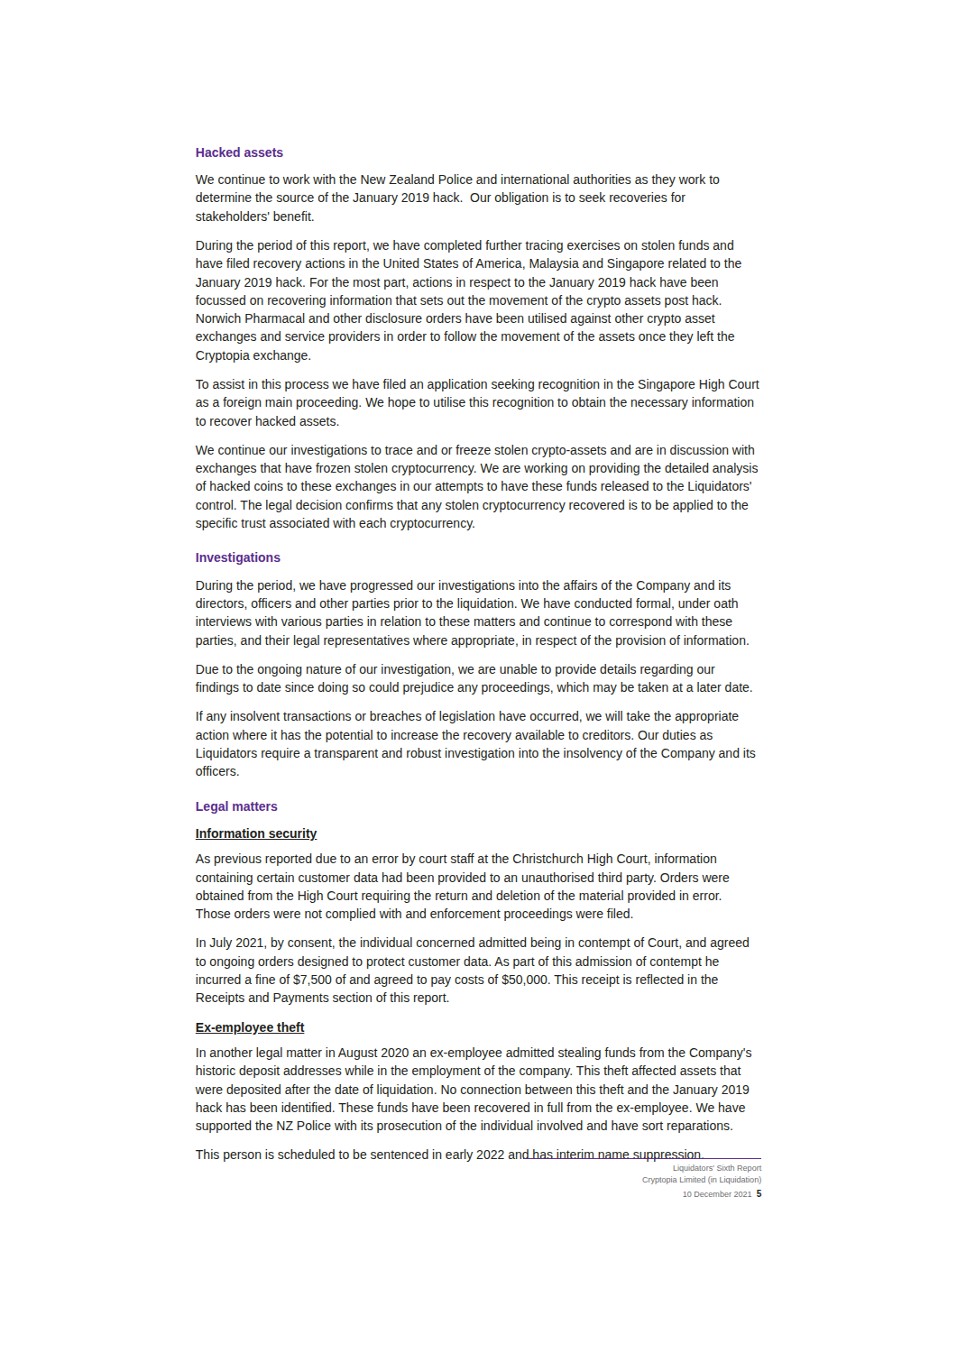Hacked assets
We continue to work with the New Zealand Police and international authorities as they work to determine the source of the January 2019 hack. Our obligation is to seek recoveries for stakeholders' benefit.
During the period of this report, we have completed further tracing exercises on stolen funds and have filed recovery actions in the United States of America, Malaysia and Singapore related to the January 2019 hack. For the most part, actions in respect to the January 2019 hack have been focussed on recovering information that sets out the movement of the crypto assets post hack. Norwich Pharmacal and other disclosure orders have been utilised against other crypto asset exchanges and service providers in order to follow the movement of the assets once they left the Cryptopia exchange.
To assist in this process we have filed an application seeking recognition in the Singapore High Court as a foreign main proceeding. We hope to utilise this recognition to obtain the necessary information to recover hacked assets.
We continue our investigations to trace and or freeze stolen crypto-assets and are in discussion with exchanges that have frozen stolen cryptocurrency. We are working on providing the detailed analysis of hacked coins to these exchanges in our attempts to have these funds released to the Liquidators' control. The legal decision confirms that any stolen cryptocurrency recovered is to be applied to the specific trust associated with each cryptocurrency.
Investigations
During the period, we have progressed our investigations into the affairs of the Company and its directors, officers and other parties prior to the liquidation. We have conducted formal, under oath interviews with various parties in relation to these matters and continue to correspond with these parties, and their legal representatives where appropriate, in respect of the provision of information.
Due to the ongoing nature of our investigation, we are unable to provide details regarding our findings to date since doing so could prejudice any proceedings, which may be taken at a later date.
If any insolvent transactions or breaches of legislation have occurred, we will take the appropriate action where it has the potential to increase the recovery available to creditors. Our duties as Liquidators require a transparent and robust investigation into the insolvency of the Company and its officers.
Legal matters
Information security
As previous reported due to an error by court staff at the Christchurch High Court, information containing certain customer data had been provided to an unauthorised third party. Orders were obtained from the High Court requiring the return and deletion of the material provided in error. Those orders were not complied with and enforcement proceedings were filed.
In July 2021, by consent, the individual concerned admitted being in contempt of Court, and agreed to ongoing orders designed to protect customer data. As part of this admission of contempt he incurred a fine of $7,500 of and agreed to pay costs of $50,000. This receipt is reflected in the Receipts and Payments section of this report.
Ex-employee theft
In another legal matter in August 2020 an ex-employee admitted stealing funds from the Company's historic deposit addresses while in the employment of the company. This theft affected assets that were deposited after the date of liquidation. No connection between this theft and the January 2019 hack has been identified. These funds have been recovered in full from the ex-employee. We have supported the NZ Police with its prosecution of the individual involved and have sort reparations.
This person is scheduled to be sentenced in early 2022 and has interim name suppression.
Liquidators' Sixth Report
Cryptopia Limited (in Liquidation)
10 December 2021 5